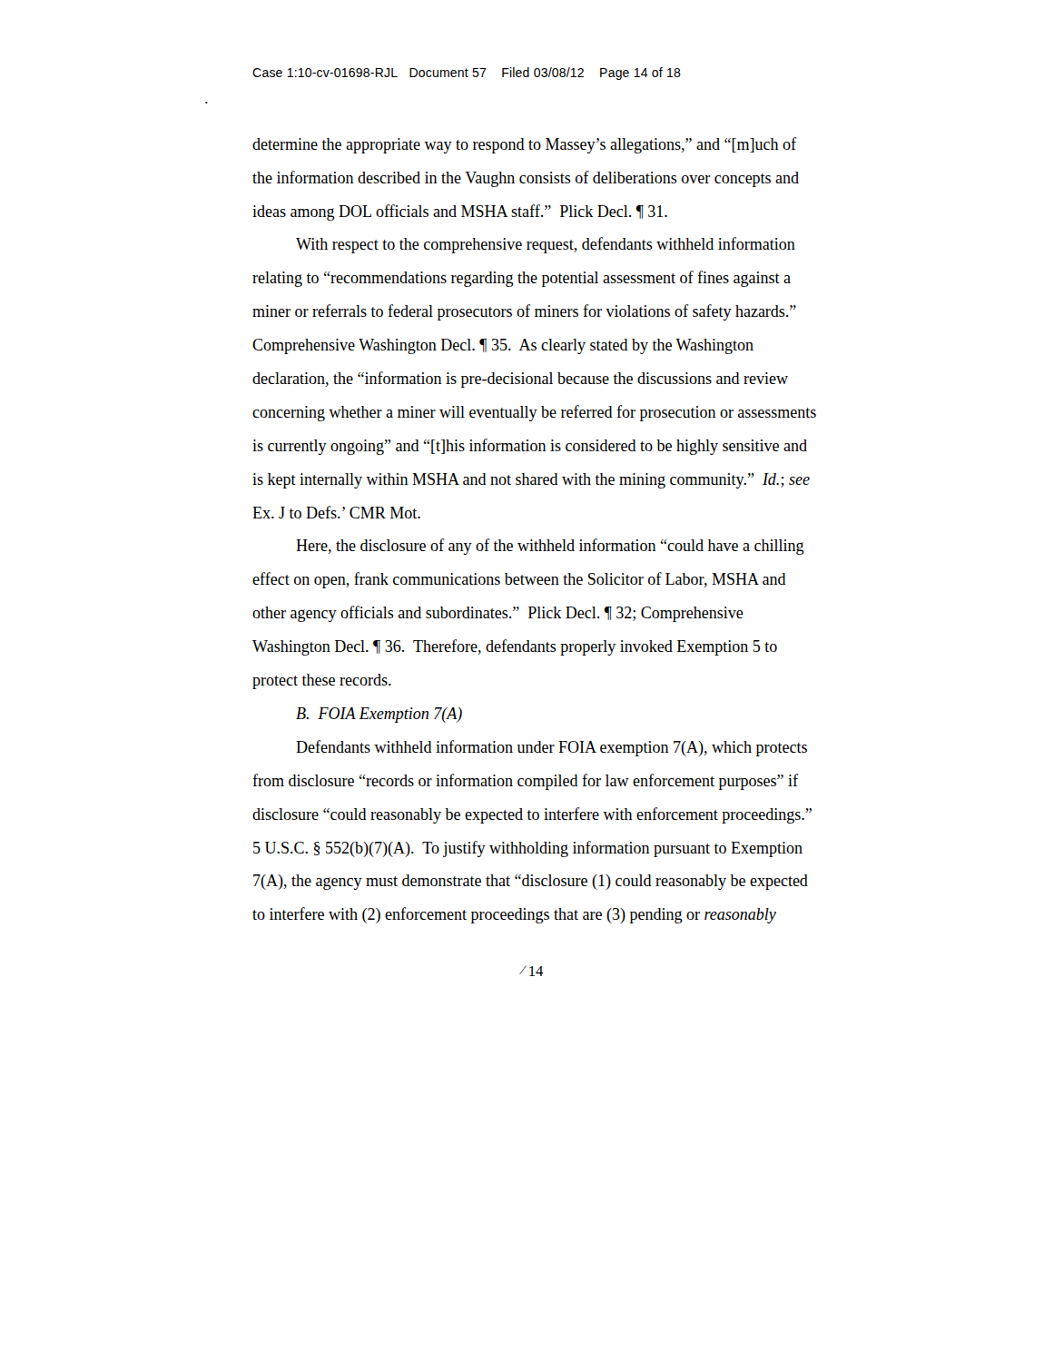.
Case 1:10-cv-01698-RJL Document 57 Filed 03/08/12 Page 14 of 18
determine the appropriate way to respond to Massey’s allegations,” and “[m]uch of the information described in the Vaughn consists of deliberations over concepts and ideas among DOL officials and MSHA staff.” Plick Decl. ¶ 31.
With respect to the comprehensive request, defendants withheld information relating to “recommendations regarding the potential assessment of fines against a miner or referrals to federal prosecutors of miners for violations of safety hazards.” Comprehensive Washington Decl. ¶ 35. As clearly stated by the Washington declaration, the “information is pre-decisional because the discussions and review concerning whether a miner will eventually be referred for prosecution or assessments is currently ongoing” and “[t]his information is considered to be highly sensitive and is kept internally within MSHA and not shared with the mining community.” Id.; see Ex. J to Defs.’ CMR Mot.
Here, the disclosure of any of the withheld information “could have a chilling effect on open, frank communications between the Solicitor of Labor, MSHA and other agency officials and subordinates.” Plick Decl. ¶ 32; Comprehensive Washington Decl. ¶ 36. Therefore, defendants properly invoked Exemption 5 to protect these records.
B. FOIA Exemption 7(A)
Defendants withheld information under FOIA exemption 7(A), which protects from disclosure “records or information compiled for law enforcement purposes” if disclosure “could reasonably be expected to interfere with enforcement proceedings.” 5 U.S.C. § 552(b)(7)(A). To justify withholding information pursuant to Exemption 7(A), the agency must demonstrate that “disclosure (1) could reasonably be expected to interfere with (2) enforcement proceedings that are (3) pending or reasonably
∕14